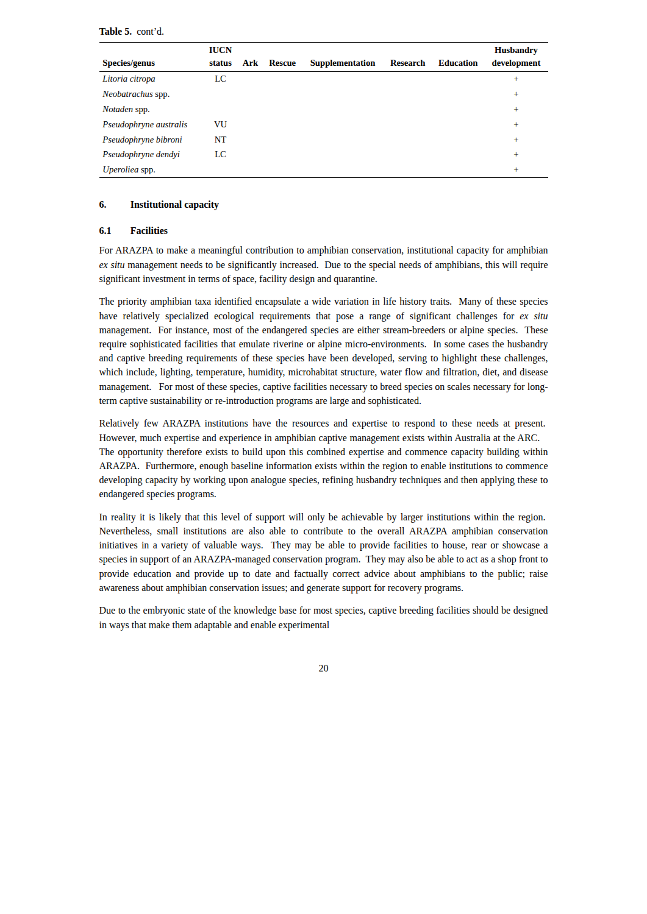Table 5. cont’d.
| Species/genus | IUCN status | Ark | Rescue | Supplementation | Research | Education | Husbandry development |
| --- | --- | --- | --- | --- | --- | --- | --- |
| Litoria citropa | LC | | | | | | + |
| Neobatrachus spp. | | | | | | | + |
| Notaden spp. | | | | | | | + |
| Pseudophryne australis | VU | | | | | | + |
| Pseudophryne bibroni | NT | | | | | | + |
| Pseudophryne dendyi | LC | | | | | | + |
| Uperoliea spp. | | | | | | | + |
6. Institutional capacity
6.1 Facilities
For ARAZPA to make a meaningful contribution to amphibian conservation, institutional capacity for amphibian ex situ management needs to be significantly increased. Due to the special needs of amphibians, this will require significant investment in terms of space, facility design and quarantine.
The priority amphibian taxa identified encapsulate a wide variation in life history traits. Many of these species have relatively specialized ecological requirements that pose a range of significant challenges for ex situ management. For instance, most of the endangered species are either stream-breeders or alpine species. These require sophisticated facilities that emulate riverine or alpine micro-environments. In some cases the husbandry and captive breeding requirements of these species have been developed, serving to highlight these challenges, which include, lighting, temperature, humidity, microhabitat structure, water flow and filtration, diet, and disease management. For most of these species, captive facilities necessary to breed species on scales necessary for long-term captive sustainability or re-introduction programs are large and sophisticated.
Relatively few ARAZPA institutions have the resources and expertise to respond to these needs at present. However, much expertise and experience in amphibian captive management exists within Australia at the ARC. The opportunity therefore exists to build upon this combined expertise and commence capacity building within ARAZPA. Furthermore, enough baseline information exists within the region to enable institutions to commence developing capacity by working upon analogue species, refining husbandry techniques and then applying these to endangered species programs.
In reality it is likely that this level of support will only be achievable by larger institutions within the region. Nevertheless, small institutions are also able to contribute to the overall ARAZPA amphibian conservation initiatives in a variety of valuable ways. They may be able to provide facilities to house, rear or showcase a species in support of an ARAZPA-managed conservation program. They may also be able to act as a shop front to provide education and provide up to date and factually correct advice about amphibians to the public; raise awareness about amphibian conservation issues; and generate support for recovery programs.
Due to the embryonic state of the knowledge base for most species, captive breeding facilities should be designed in ways that make them adaptable and enable experimental
20